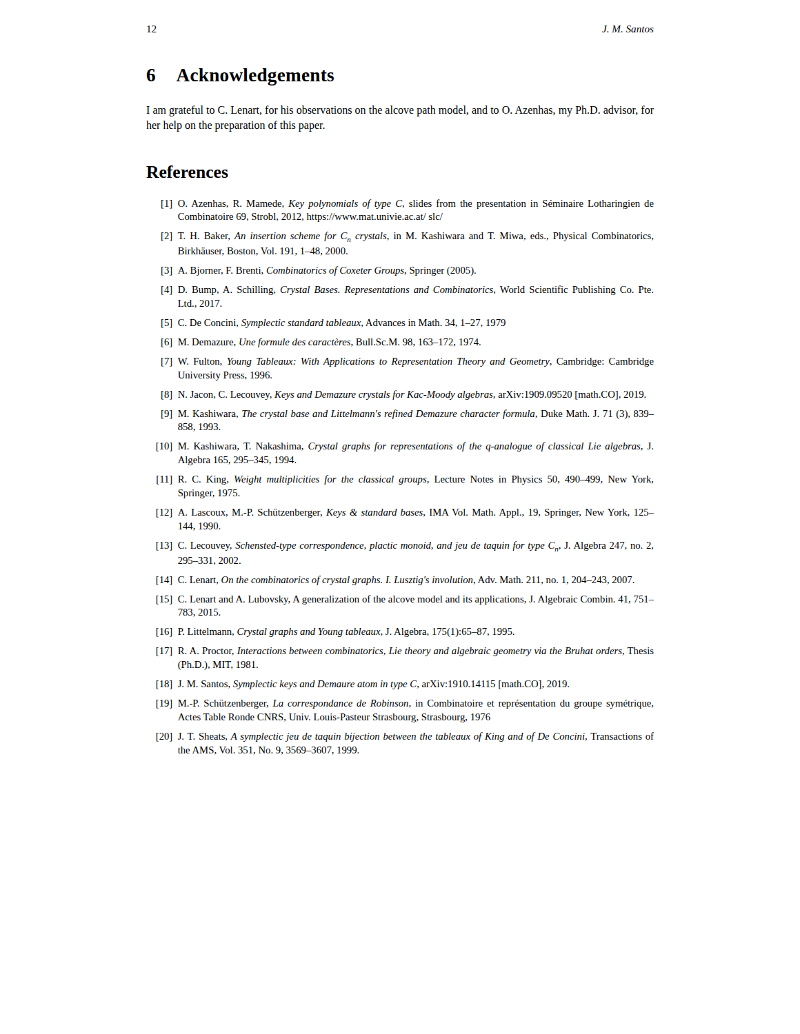12 J. M. Santos
6 Acknowledgements
I am grateful to C. Lenart, for his observations on the alcove path model, and to O. Azenhas, my Ph.D. advisor, for her help on the preparation of this paper.
References
O. Azenhas, R. Mamede, Key polynomials of type C, slides from the presentation in Séminaire Lotharingien de Combinatoire 69, Strobl, 2012, https://www.mat.univie.ac.at/ slc/
T. H. Baker, An insertion scheme for Cn crystals, in M. Kashiwara and T. Miwa, eds., Physical Combinatorics, Birkhäuser, Boston, Vol. 191, 1–48, 2000.
A. Bjorner, F. Brenti, Combinatorics of Coxeter Groups, Springer (2005).
D. Bump, A. Schilling, Crystal Bases. Representations and Combinatorics, World Scientific Publishing Co. Pte. Ltd., 2017.
C. De Concini, Symplectic standard tableaux, Advances in Math. 34, 1–27, 1979
M. Demazure, Une formule des caractères, Bull.Sc.M. 98, 163–172, 1974.
W. Fulton, Young Tableaux: With Applications to Representation Theory and Geometry, Cambridge: Cambridge University Press, 1996.
N. Jacon, C. Lecouvey, Keys and Demazure crystals for Kac-Moody algebras, arXiv:1909.09520 [math.CO], 2019.
M. Kashiwara, The crystal base and Littelmann's refined Demazure character formula, Duke Math. J. 71 (3), 839–858, 1993.
M. Kashiwara, T. Nakashima, Crystal graphs for representations of the q-analogue of classical Lie algebras, J. Algebra 165, 295–345, 1994.
R. C. King, Weight multiplicities for the classical groups, Lecture Notes in Physics 50, 490–499, New York, Springer, 1975.
A. Lascoux, M.-P. Schützenberger, Keys & standard bases, IMA Vol. Math. Appl., 19, Springer, New York, 125–144, 1990.
C. Lecouvey, Schensted-type correspondence, plactic monoid, and jeu de taquin for type Cn, J. Algebra 247, no. 2, 295–331, 2002.
C. Lenart, On the combinatorics of crystal graphs. I. Lusztig's involution, Adv. Math. 211, no. 1, 204–243, 2007.
C. Lenart and A. Lubovsky, A generalization of the alcove model and its applications, J. Algebraic Combin. 41, 751–783, 2015.
P. Littelmann, Crystal graphs and Young tableaux, J. Algebra, 175(1):65–87, 1995.
R. A. Proctor, Interactions between combinatorics, Lie theory and algebraic geometry via the Bruhat orders, Thesis (Ph.D.), MIT, 1981.
J. M. Santos, Symplectic keys and Demaure atom in type C, arXiv:1910.14115 [math.CO], 2019.
M.-P. Schützenberger, La correspondance de Robinson, in Combinatoire et représentation du groupe symétrique, Actes Table Ronde CNRS, Univ. Louis-Pasteur Strasbourg, Strasbourg, 1976
J. T. Sheats, A symplectic jeu de taquin bijection between the tableaux of King and of De Concini, Transactions of the AMS, Vol. 351, No. 9, 3569–3607, 1999.